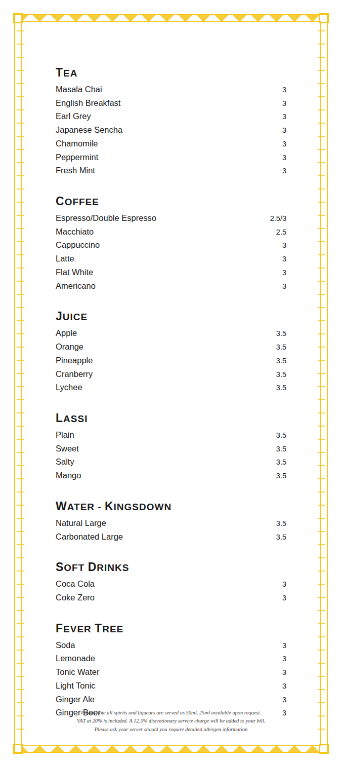Tea
Masala Chai 3
English Breakfast 3
Earl Grey 3
Japanese Sencha 3
Chamomile 3
Peppermint 3
Fresh Mint 3
Coffee
Espresso/Double Espresso 2.5/3
Macchiato 2.5
Cappuccino 3
Latte 3
Flat White 3
Americano 3
Juice
Apple 3.5
Orange 3.5
Pineapple 3.5
Cranberry 3.5
Lychee 3.5
Lassi
Plain 3.5
Sweet 3.5
Salty 3.5
Mango 3.5
Water - Kingsdown
Natural Large 3.5
Carbonated Large 3.5
Soft Drinks
Coca Cola 3
Coke Zero 3
Fever Tree
Soda 3
Lemonade 3
Tonic Water 3
Light Tonic 3
Ginger Ale 3
Ginger Beer 3
Please note all spirits and liqueurs are served as 50ml, 25ml available upon request.
VAT at 20% is included. A 12.5% discretionary service charge will be added to your bill.
Please ask your server should you require detailed allergen information